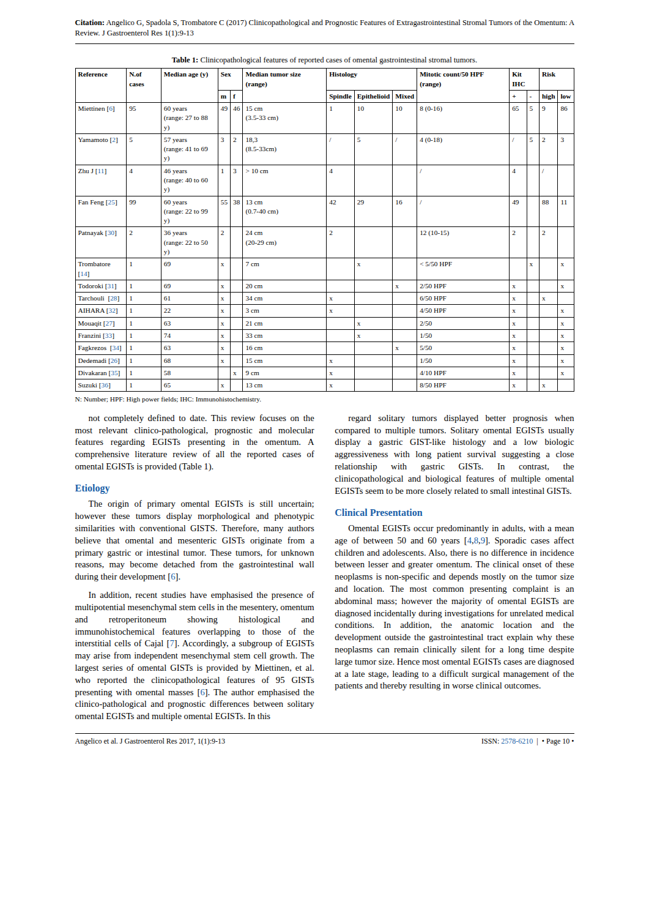Citation: Angelico G, Spadola S, Trombatore C (2017) Clinicopathological and Prognostic Features of Extragastrointestinal Stromal Tumors of the Omentum: A Review. J Gastroenterol Res 1(1):9-13
Table 1: Clinicopathological features of reported cases of omental gastrointestinal stromal tumors.
| Reference | N.of cases | Median age (y) | Sex | Median tumor size (range) | Histology | Mitotic count/50 HPF (range) | Kit IHC | Risk |
| --- | --- | --- | --- | --- | --- | --- | --- | --- |
| m | f | Spindle | Epithelioid | Mixed | + | - | high | low |
| Miettinen [ 6 ] | 95 | 60 years (range: 27 to 88 y) | 49 | 46 | 15 cm (3.5-33 cm) | 1 | 10 | 10 | 8 (0-16) | 65 | 5 | 9 | 86 |
| Yamamoto [ 2 ] | 5 | 57 years (range: 41 to 69 y) | 3 | 2 | 18,3 (8.5-33cm) | / | 5 | / | 4 (0-18) | / | 5 | 2 | 3 |
| Zhu J [ 11 ] | 4 | 46 years (range: 40 to 60 y) | 1 | 3 | > 10 cm | 4 | | | / | 4 | | / | |
| Fan Feng [ 25 ] | 99 | 60 years (range: 22 to 99 y) | 55 | 38 | 13 cm (0.7-40 cm) | 42 | 29 | 16 | / | 49 | | 88 | 11 |
| Patnayak [ 30 ] | 2 | 36 years (range: 22 to 50 y) | 2 | | 24 cm (20-29 cm) | 2 | | | 12 (10-15) | 2 | | 2 | |
| Trombatore [ 14 ] | 1 | 69 | x | | 7 cm | | x | | < 5/50 HPF | | x | | x |
| Todoroki [ 31 ] | 1 | 69 | x | | 20 cm | | | x | 2/50 HPF | x | | | x |
| Tarchouli [ 28 ] | 1 | 61 | x | | 34 cm | x | | | 6/50 HPF | x | | x | |
| AIHARA [ 32 ] | 1 | 22 | x | | 3 cm | x | | | 4/50 HPF | x | | | x |
| Mouaqit [ 27 ] | 1 | 63 | x | | 21 cm | | x | | 2/50 | x | | | x |
| Franzini [ 33 ] | 1 | 74 | x | | 33 cm | | x | | 1/50 | x | | | x |
| Fagkrezos [ 34 ] | 1 | 63 | x | | 16 cm | | | x | 5/50 | x | | | x |
| Dedemadi [ 26 ] | 1 | 68 | x | | 15 cm | x | | | 1/50 | x | | | x |
| Divakaran [ 35 ] | 1 | 58 | | x | 9 cm | x | | | 4/10 HPF | x | | | x |
| Suzuki [ 36 ] | 1 | 65 | x | | 13 cm | x | | | 8/50 HPF | x | | x | |
N: Number; HPF: High power fields; IHC: Immunohistochemistry.
not completely defined to date. This review focuses on the most relevant clinico-pathological, prognostic and molecular features regarding EGISTs presenting in the omentum. A comprehensive literature review of all the reported cases of omental EGISTs is provided (Table 1).
Etiology
The origin of primary omental EGISTs is still uncertain; however these tumors display morphological and phenotypic similarities with conventional GISTS. Therefore, many authors believe that omental and mesenteric GISTs originate from a primary gastric or intestinal tumor. These tumors, for unknown reasons, may become detached from the gastrointestinal wall during their development [6].
In addition, recent studies have emphasised the presence of multipotential mesenchymal stem cells in the mesentery, omentum and retroperitoneum showing histological and immunohistochemical features overlapping to those of the interstitial cells of Cajal [7]. Accordingly, a subgroup of EGISTs may arise from independent mesenchymal stem cell growth. The largest series of omental GISTs is provided by Miettinen, et al. who reported the clinicopathological features of 95 GISTs presenting with omental masses [6]. The author emphasised the clinico-pathological and prognostic differences between solitary omental EGISTs and multiple omental EGISTs. In this
regard solitary tumors displayed better prognosis when compared to multiple tumors. Solitary omental EGISTs usually display a gastric GIST-like histology and a low biologic aggressiveness with long patient survival suggesting a close relationship with gastric GISTs. In contrast, the clinicopathological and biological features of multiple omental EGISTs seem to be more closely related to small intestinal GISTs.
Clinical Presentation
Omental EGISTs occur predominantly in adults, with a mean age of between 50 and 60 years [4,8,9]. Sporadic cases affect children and adolescents. Also, there is no difference in incidence between lesser and greater omentum. The clinical onset of these neoplasms is non-specific and depends mostly on the tumor size and location. The most common presenting complaint is an abdominal mass; however the majority of omental EGISTs are diagnosed incidentally during investigations for unrelated medical conditions. In addition, the anatomic location and the development outside the gastrointestinal tract explain why these neoplasms can remain clinically silent for a long time despite large tumor size. Hence most omental EGISTs cases are diagnosed at a late stage, leading to a difficult surgical management of the patients and thereby resulting in worse clinical outcomes.
Angelico et al. J Gastroenterol Res 2017, 1(1):9-13
ISSN: 2578-6210 | • Page 10 •